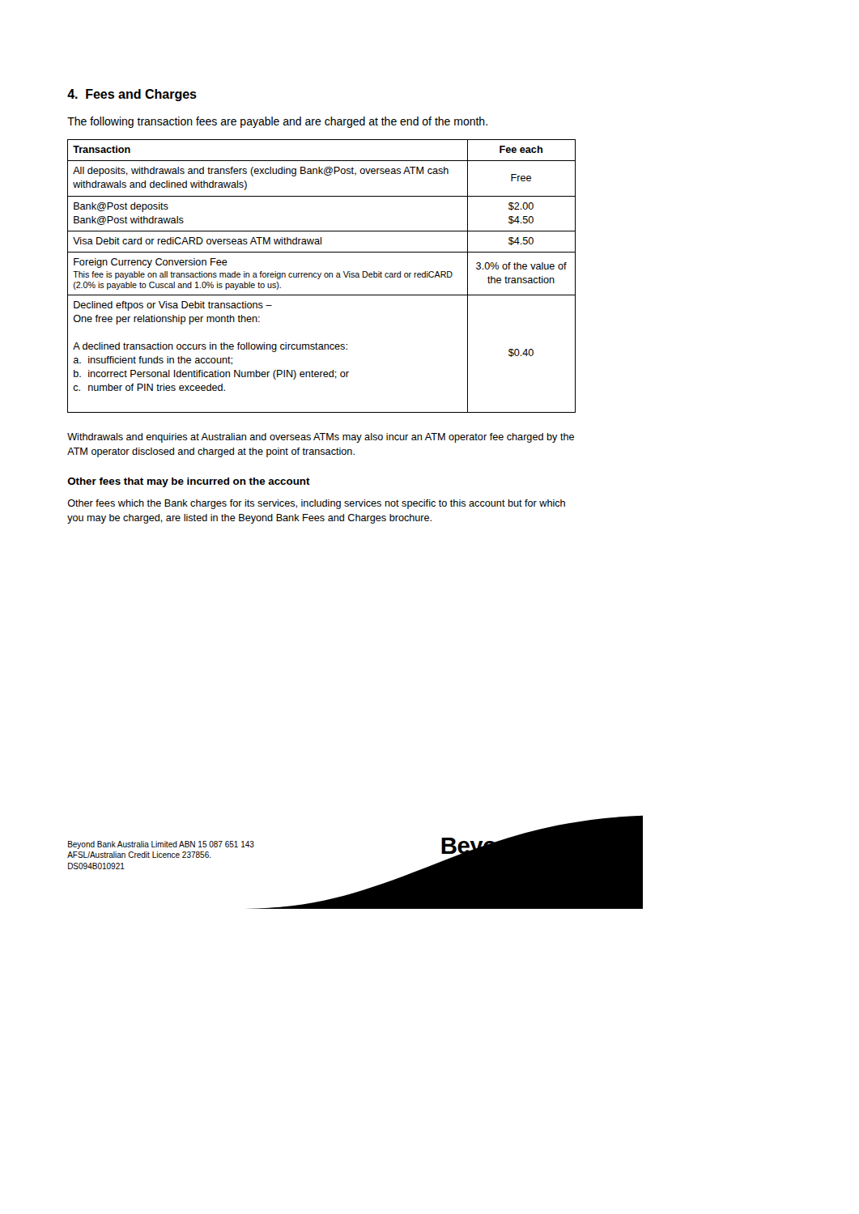4. Fees and Charges
The following transaction fees are payable and are charged at the end of the month.
| Transaction | Fee each |
| --- | --- |
| All deposits, withdrawals and transfers (excluding Bank@Post, overseas ATM cash withdrawals and declined withdrawals) | Free |
| Bank@Post deposits Bank@Post withdrawals | $2.00 $4.50 |
| Visa Debit card or rediCARD overseas ATM withdrawal | $4.50 |
| Foreign Currency Conversion Fee This fee is payable on all transactions made in a foreign currency on a Visa Debit card or rediCARD (2.0% is payable to Cuscal and 1.0% is payable to us). | 3.0% of the value of the transaction |
| Declined eftpos or Visa Debit transactions – One free per relationship per month then: A declined transaction occurs in the following circumstances: a. insufficient funds in the account; b. incorrect Personal Identification Number (PIN) entered; or c. number of PIN tries exceeded. | $0.40 |
Withdrawals and enquiries at Australian and overseas ATMs may also incur an ATM operator fee charged by the ATM operator disclosed and charged at the point of transaction.
Other fees that may be incurred on the account
Other fees which the Bank charges for its services, including services not specific to this account but for which you may be charged, are listed in the Beyond Bank Fees and Charges brochure.
Beyond Bank Australia Limited ABN 15 087 651 143
AFSL/Australian Credit Licence 237856.
DS094B010921
Beyond Bank
AUSTRALIA